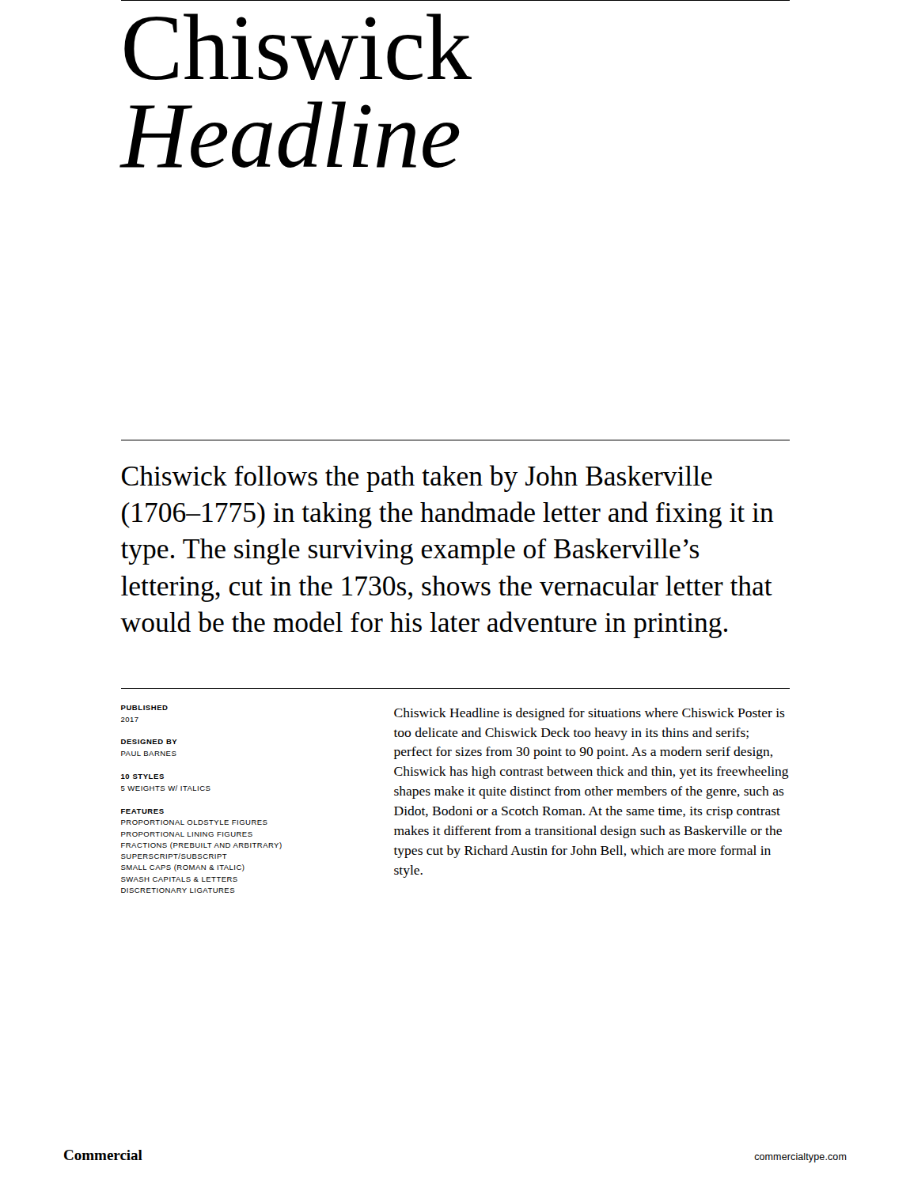Chiswick Headline
Chiswick follows the path taken by John Baskerville (1706–1775) in taking the handmade letter and fixing it in type. The single surviving example of Baskerville’s lettering, cut in the 1730s, shows the vernacular letter that would be the model for his later adventure in printing.
Published
2017
Designed by
Paul Barnes
10 Styles
5 weights w/ italics
Features
Proportional oldstyle figures
Proportional lining figures
Fractions (prebuilt and arbitrary)
Superscript/subscript
Small caps (roman & italic)
Swash capitals & letters
Discretionary ligatures
Chiswick Headline is designed for situations where Chiswick Poster is too delicate and Chiswick Deck too heavy in its thins and serifs; perfect for sizes from 30 point to 90 point. As a modern serif design, Chiswick has high contrast between thick and thin, yet its freewheeling shapes make it quite distinct from other members of the genre, such as Didot, Bodoni or a Scotch Roman. At the same time, its crisp contrast makes it different from a transitional design such as Baskerville or the types cut by Richard Austin for John Bell, which are more formal in style.
Commercial
commercialtype.com